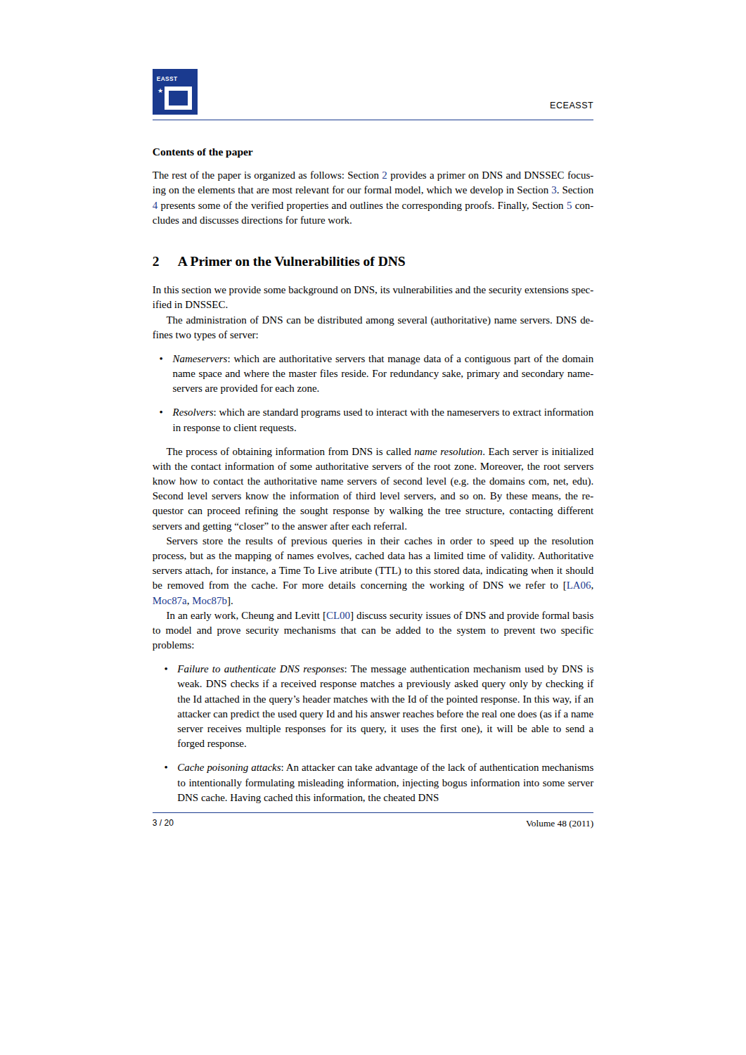EASST ★
ECEASST
Contents of the paper
The rest of the paper is organized as follows: Section 2 provides a primer on DNS and DNSSEC focusing on the elements that are most relevant for our formal model, which we develop in Section 3. Section 4 presents some of the verified properties and outlines the corresponding proofs. Finally, Section 5 concludes and discusses directions for future work.
2 A Primer on the Vulnerabilities of DNS
In this section we provide some background on DNS, its vulnerabilities and the security extensions specified in DNSSEC.
The administration of DNS can be distributed among several (authoritative) name servers. DNS defines two types of server:
Nameservers: which are authoritative servers that manage data of a contiguous part of the domain name space and where the master files reside. For redundancy sake, primary and secondary nameservers are provided for each zone.
Resolvers: which are standard programs used to interact with the nameservers to extract information in response to client requests.
The process of obtaining information from DNS is called name resolution. Each server is initialized with the contact information of some authoritative servers of the root zone. Moreover, the root servers know how to contact the authoritative name servers of second level (e.g. the domains com, net, edu). Second level servers know the information of third level servers, and so on. By these means, the requestor can proceed refining the sought response by walking the tree structure, contacting different servers and getting “closer” to the answer after each referral.
Servers store the results of previous queries in their caches in order to speed up the resolution process, but as the mapping of names evolves, cached data has a limited time of validity. Authoritative servers attach, for instance, a Time To Live atribute (TTL) to this stored data, indicating when it should be removed from the cache. For more details concerning the working of DNS we refer to [LA06, Moc87a, Moc87b].
In an early work, Cheung and Levitt [CL00] discuss security issues of DNS and provide formal basis to model and prove security mechanisms that can be added to the system to prevent two specific problems:
Failure to authenticate DNS responses: The message authentication mechanism used by DNS is weak. DNS checks if a received response matches a previously asked query only by checking if the Id attached in the query’s header matches with the Id of the pointed response. In this way, if an attacker can predict the used query Id and his answer reaches before the real one does (as if a name server receives multiple responses for its query, it uses the first one), it will be able to send a forged response.
Cache poisoning attacks: An attacker can take advantage of the lack of authentication mechanisms to intentionally formulating misleading information, injecting bogus information into some server DNS cache. Having cached this information, the cheated DNS
3 / 20
Volume 48 (2011)